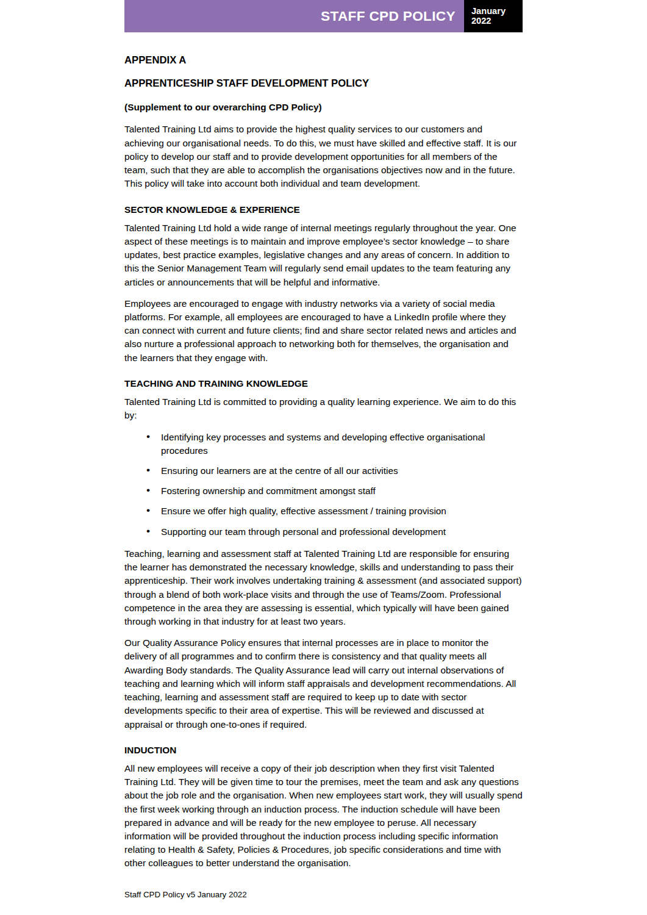STAFF CPD POLICY
January
2022
APPENDIX A
APPRENTICESHIP STAFF DEVELOPMENT POLICY
(Supplement to our overarching CPD Policy)
Talented Training Ltd aims to provide the highest quality services to our customers and achieving our organisational needs. To do this, we must have skilled and effective staff. It is our policy to develop our staff and to provide development opportunities for all members of the team, such that they are able to accomplish the organisations objectives now and in the future. This policy will take into account both individual and team development.
SECTOR KNOWLEDGE & EXPERIENCE
Talented Training Ltd hold a wide range of internal meetings regularly throughout the year. One aspect of these meetings is to maintain and improve employee’s sector knowledge – to share updates, best practice examples, legislative changes and any areas of concern. In addition to this the Senior Management Team will regularly send email updates to the team featuring any articles or announcements that will be helpful and informative.
Employees are encouraged to engage with industry networks via a variety of social media platforms. For example, all employees are encouraged to have a LinkedIn profile where they can connect with current and future clients; find and share sector related news and articles and also nurture a professional approach to networking both for themselves, the organisation and the learners that they engage with.
TEACHING AND TRAINING KNOWLEDGE
Talented Training Ltd is committed to providing a quality learning experience. We aim to do this by:
Identifying key processes and systems and developing effective organisational procedures
Ensuring our learners are at the centre of all our activities
Fostering ownership and commitment amongst staff
Ensure we offer high quality, effective assessment / training provision
Supporting our team through personal and professional development
Teaching, learning and assessment staff at Talented Training Ltd are responsible for ensuring the learner has demonstrated the necessary knowledge, skills and understanding to pass their apprenticeship. Their work involves undertaking training & assessment (and associated support) through a blend of both work-place visits and through the use of Teams/Zoom. Professional competence in the area they are assessing is essential, which typically will have been gained through working in that industry for at least two years.
Our Quality Assurance Policy ensures that internal processes are in place to monitor the delivery of all programmes and to confirm there is consistency and that quality meets all Awarding Body standards. The Quality Assurance lead will carry out internal observations of teaching and learning which will inform staff appraisals and development recommendations. All teaching, learning and assessment staff are required to keep up to date with sector developments specific to their area of expertise. This will be reviewed and discussed at appraisal or through one-to-ones if required.
INDUCTION
All new employees will receive a copy of their job description when they first visit Talented Training Ltd. They will be given time to tour the premises, meet the team and ask any questions about the job role and the organisation. When new employees start work, they will usually spend the first week working through an induction process. The induction schedule will have been prepared in advance and will be ready for the new employee to peruse. All necessary information will be provided throughout the induction process including specific information relating to Health & Safety, Policies & Procedures, job specific considerations and time with other colleagues to better understand the organisation.
Staff CPD Policy v5 January 2022